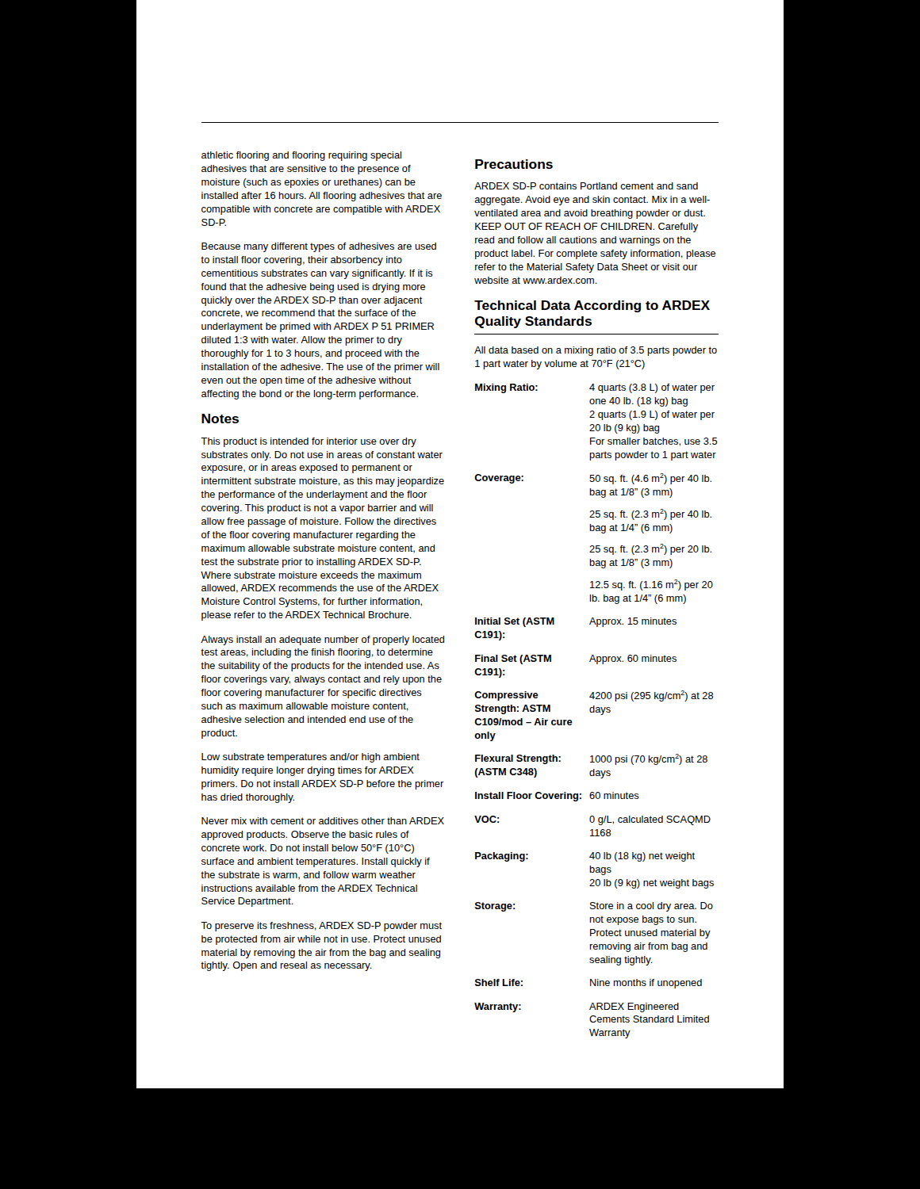athletic flooring and flooring requiring special adhesives that are sensitive to the presence of moisture (such as epoxies or urethanes) can be installed after 16 hours. All flooring adhesives that are compatible with concrete are compatible with ARDEX SD-P.
Because many different types of adhesives are used to install floor covering, their absorbency into cementitious substrates can vary significantly. If it is found that the adhesive being used is drying more quickly over the ARDEX SD-P than over adjacent concrete, we recommend that the surface of the underlayment be primed with ARDEX P 51 PRIMER diluted 1:3 with water. Allow the primer to dry thoroughly for 1 to 3 hours, and proceed with the installation of the adhesive. The use of the primer will even out the open time of the adhesive without affecting the bond or the long-term performance.
Notes
This product is intended for interior use over dry substrates only. Do not use in areas of constant water exposure, or in areas exposed to permanent or intermittent substrate moisture, as this may jeopardize the performance of the underlayment and the floor covering. This product is not a vapor barrier and will allow free passage of moisture. Follow the directives of the floor covering manufacturer regarding the maximum allowable substrate moisture content, and test the substrate prior to installing ARDEX SD-P. Where substrate moisture exceeds the maximum allowed, ARDEX recommends the use of the ARDEX Moisture Control Systems, for further information, please refer to the ARDEX Technical Brochure.
Always install an adequate number of properly located test areas, including the finish flooring, to determine the suitability of the products for the intended use. As floor coverings vary, always contact and rely upon the floor covering manufacturer for specific directives such as maximum allowable moisture content, adhesive selection and intended end use of the product.
Low substrate temperatures and/or high ambient humidity require longer drying times for ARDEX primers. Do not install ARDEX SD-P before the primer has dried thoroughly.
Never mix with cement or additives other than ARDEX approved products. Observe the basic rules of concrete work. Do not install below 50°F (10°C) surface and ambient temperatures. Install quickly if the substrate is warm, and follow warm weather instructions available from the ARDEX Technical Service Department.
To preserve its freshness, ARDEX SD-P powder must be protected from air while not in use. Protect unused material by removing the air from the bag and sealing tightly. Open and reseal as necessary.
Precautions
ARDEX SD-P contains Portland cement and sand aggregate. Avoid eye and skin contact. Mix in a well-ventilated area and avoid breathing powder or dust. KEEP OUT OF REACH OF CHILDREN. Carefully read and follow all cautions and warnings on the product label. For complete safety information, please refer to the Material Safety Data Sheet or visit our website at www.ardex.com.
Technical Data According to ARDEX Quality Standards
All data based on a mixing ratio of 3.5 parts powder to 1 part water by volume at 70°F (21°C)
| Mixing Ratio: | 4 quarts (3.8 L) of water per one 40 lb. (18 kg) bag 2 quarts (1.9 L) of water per 20 lb (9 kg) bag For smaller batches, use 3.5 parts powder to 1 part water |
| Coverage: | 50 sq. ft. (4.6 m 2 ) per 40 lb. bag at 1/8” (3 mm) 25 sq. ft. (2.3 m 2 ) per 40 lb. bag at 1/4” (6 mm) 25 sq. ft. (2.3 m 2 ) per 20 lb. bag at 1/8” (3 mm) 12.5 sq. ft. (1.16 m 2 ) per 20 lb. bag at 1/4” (6 mm) |
| Initial Set (ASTM C191): | Approx. 15 minutes |
| Final Set (ASTM C191): | Approx. 60 minutes |
| Compressive Strength: ASTM C109/mod – Air cure only | 4200 psi (295 kg/cm 2 ) at 28 days |
| Flexural Strength: (ASTM C348) | 1000 psi (70 kg/cm 2 ) at 28 days |
| Install Floor Covering: | 60 minutes |
| VOC: | 0 g/L, calculated SCAQMD 1168 |
| Packaging: | 40 lb (18 kg) net weight bags 20 lb (9 kg) net weight bags |
| Storage: | Store in a cool dry area. Do not expose bags to sun. Protect unused material by removing air from bag and sealing tightly. |
| Shelf Life: | Nine months if unopened |
| Warranty: | ARDEX Engineered Cements Standard Limited Warranty |